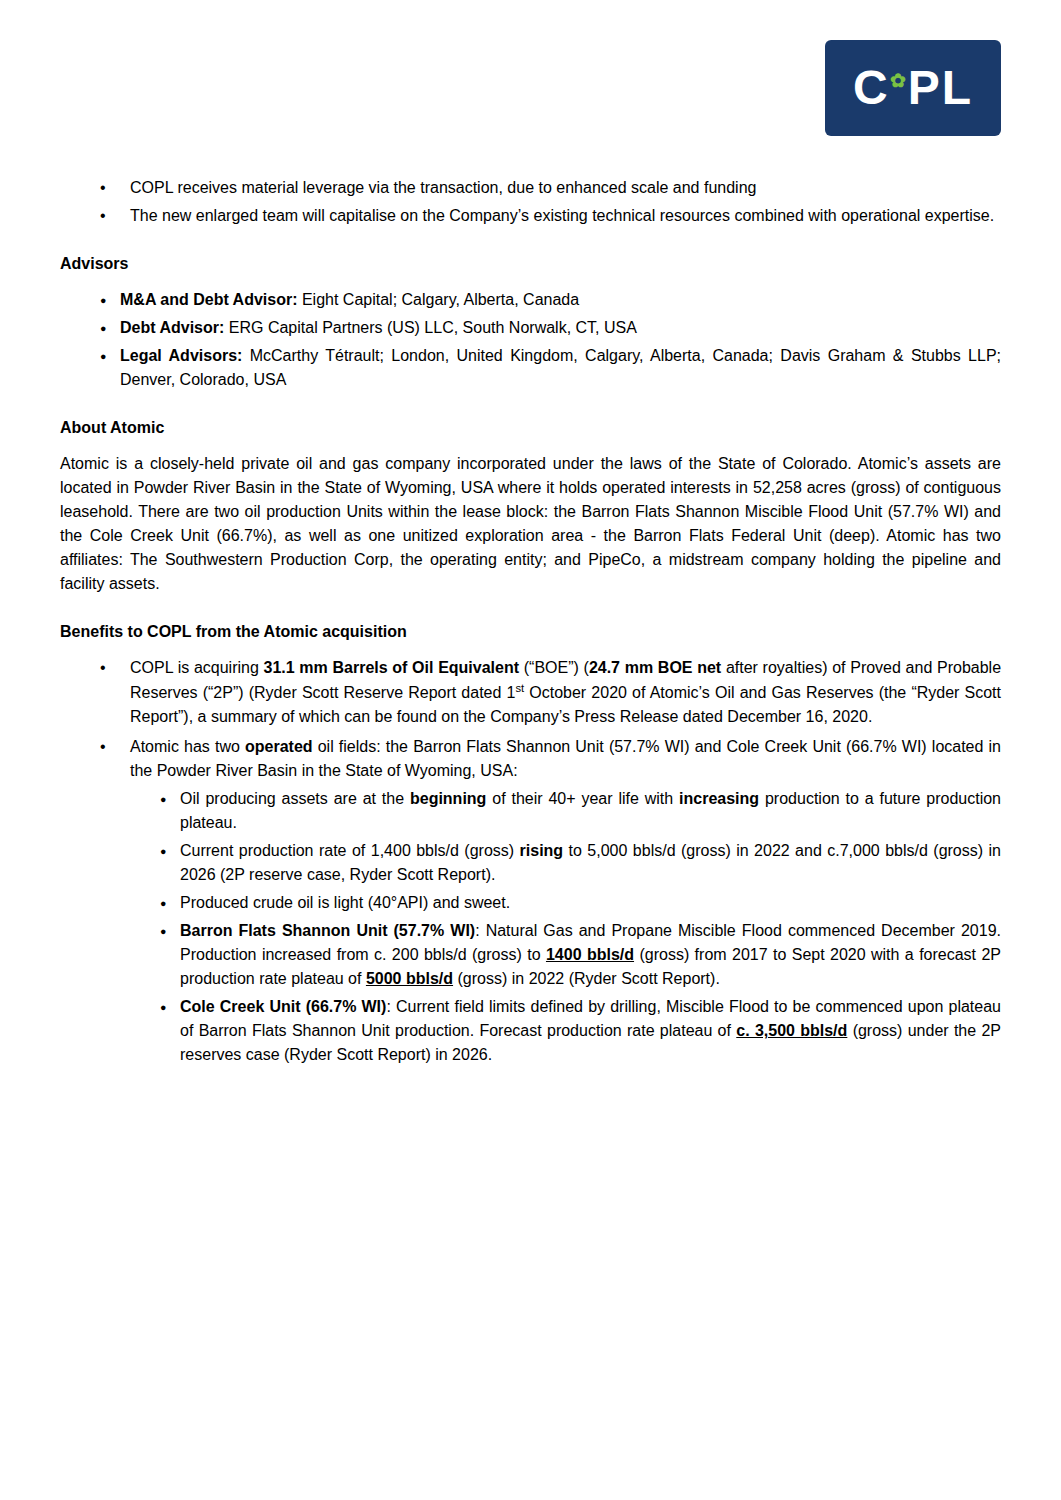C✿PL
COPL receives material leverage via the transaction, due to enhanced scale and funding
The new enlarged team will capitalise on the Company’s existing technical resources combined with operational expertise.
Advisors
M&A and Debt Advisor: Eight Capital; Calgary, Alberta, Canada
Debt Advisor: ERG Capital Partners (US) LLC, South Norwalk, CT, USA
Legal Advisors: McCarthy Tétrault; London, United Kingdom, Calgary, Alberta, Canada; Davis Graham & Stubbs LLP; Denver, Colorado, USA
About Atomic
Atomic is a closely-held private oil and gas company incorporated under the laws of the State of Colorado. Atomic’s assets are located in Powder River Basin in the State of Wyoming, USA where it holds operated interests in 52,258 acres (gross) of contiguous leasehold. There are two oil production Units within the lease block: the Barron Flats Shannon Miscible Flood Unit (57.7% WI) and the Cole Creek Unit (66.7%), as well as one unitized exploration area - the Barron Flats Federal Unit (deep). Atomic has two affiliates: The Southwestern Production Corp, the operating entity; and PipeCo, a midstream company holding the pipeline and facility assets.
Benefits to COPL from the Atomic acquisition
COPL is acquiring 31.1 mm Barrels of Oil Equivalent (“BOE”) (24.7 mm BOE net after royalties) of Proved and Probable Reserves (“2P”) (Ryder Scott Reserve Report dated 1st October 2020 of Atomic’s Oil and Gas Reserves (the “Ryder Scott Report”), a summary of which can be found on the Company’s Press Release dated December 16, 2020.
Atomic has two operated oil fields: the Barron Flats Shannon Unit (57.7% WI) and Cole Creek Unit (66.7% WI) located in the Powder River Basin in the State of Wyoming, USA:
Oil producing assets are at the beginning of their 40+ year life with increasing production to a future production plateau.
Current production rate of 1,400 bbls/d (gross) rising to 5,000 bbls/d (gross) in 2022 and c.7,000 bbls/d (gross) in 2026 (2P reserve case, Ryder Scott Report).
Produced crude oil is light (40°API) and sweet.
Barron Flats Shannon Unit (57.7% WI): Natural Gas and Propane Miscible Flood commenced December 2019. Production increased from c. 200 bbls/d (gross) to 1400 bbls/d (gross) from 2017 to Sept 2020 with a forecast 2P production rate plateau of 5000 bbls/d (gross) in 2022 (Ryder Scott Report).
Cole Creek Unit (66.7% WI): Current field limits defined by drilling, Miscible Flood to be commenced upon plateau of Barron Flats Shannon Unit production. Forecast production rate plateau of c. 3,500 bbls/d (gross) under the 2P reserves case (Ryder Scott Report) in 2026.